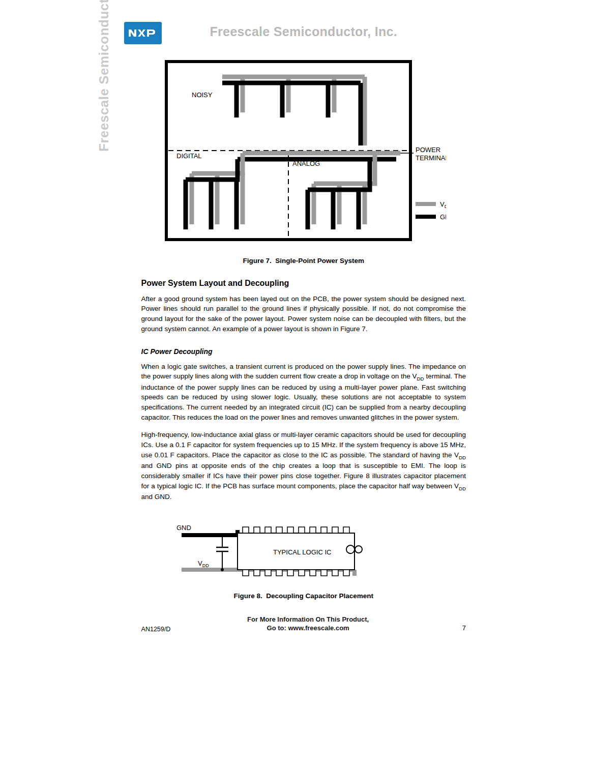Freescale Semiconductor, Inc.
Freescale Semiconductor, Inc.
NOISY DIGITAL ANALOG POWER TERMINALS VDD GND
Figure 7. Single-Point Power System
Power System Layout and Decoupling
After a good ground system has been layed out on the PCB, the power system should be designed next. Power lines should run parallel to the ground lines if physically possible. If not, do not compromise the ground layout for the sake of the power layout. Power system noise can be decoupled with filters, but the ground system cannot. An example of a power layout is shown in Figure 7.
IC Power Decoupling
When a logic gate switches, a transient current is produced on the power supply lines. The impedance on the power supply lines along with the sudden current flow create a drop in voltage on the VDD terminal. The inductance of the power supply lines can be reduced by using a multi-layer power plane. Fast switching speeds can be reduced by using slower logic. Usually, these solutions are not acceptable to system specifications. The current needed by an integrated circuit (IC) can be supplied from a nearby decoupling capacitor. This reduces the load on the power lines and removes unwanted glitches in the power system.
High-frequency, low-inductance axial glass or multi-layer ceramic capacitors should be used for decoupling ICs. Use a 0.1 F capacitor for system frequencies up to 15 MHz. If the system frequency is above 15 MHz, use 0.01 F capacitors. Place the capacitor as close to the IC as possible. The standard of having the VDD and GND pins at opposite ends of the chip creates a loop that is susceptible to EMI. The loop is considerably smaller if ICs have their power pins close together. Figure 8 illustrates capacitor placement for a typical logic IC. If the PCB has surface mount components, place the capacitor half way between VDD and GND.
GND VDD TYPICAL LOGIC IC
Figure 8. Decoupling Capacitor Placement
AN1259/D
For More Information On This Product,
Go to: www.freescale.com
7